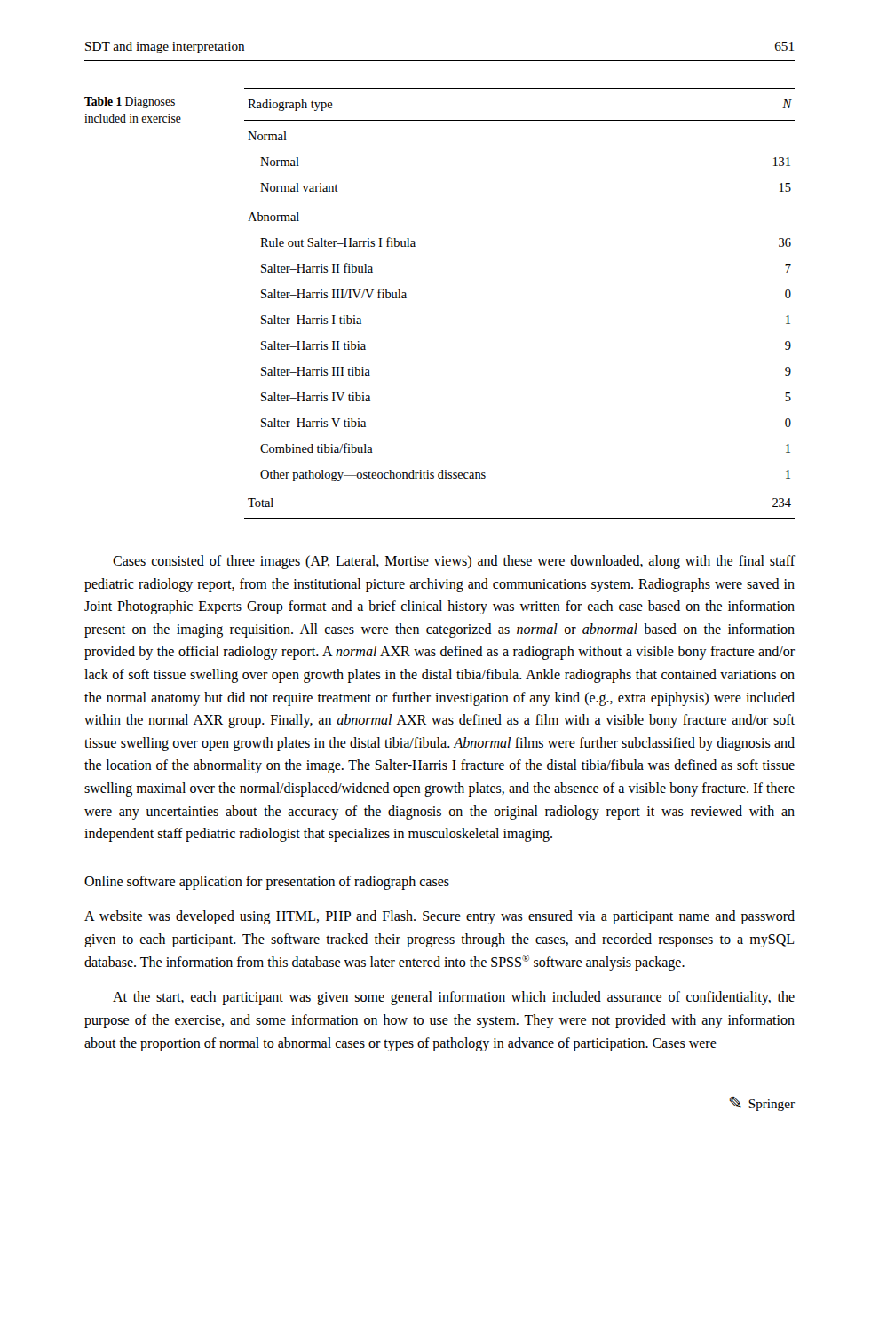SDT and image interpretation 651
Table 1 Diagnoses included in exercise
| Radiograph type | N |
| --- | --- |
| Normal | |
| Normal | 131 |
| Normal variant | 15 |
| Abnormal | |
| Rule out Salter–Harris I fibula | 36 |
| Salter–Harris II fibula | 7 |
| Salter–Harris III/IV/V fibula | 0 |
| Salter–Harris I tibia | 1 |
| Salter–Harris II tibia | 9 |
| Salter–Harris III tibia | 9 |
| Salter–Harris IV tibia | 5 |
| Salter–Harris V tibia | 0 |
| Combined tibia/fibula | 1 |
| Other pathology—osteochondritis dissecans | 1 |
| Total | 234 |
Cases consisted of three images (AP, Lateral, Mortise views) and these were downloaded, along with the final staff pediatric radiology report, from the institutional picture archiving and communications system. Radiographs were saved in Joint Photographic Experts Group format and a brief clinical history was written for each case based on the information present on the imaging requisition. All cases were then categorized as normal or abnormal based on the information provided by the official radiology report. A normal AXR was defined as a radiograph without a visible bony fracture and/or lack of soft tissue swelling over open growth plates in the distal tibia/fibula. Ankle radiographs that contained variations on the normal anatomy but did not require treatment or further investigation of any kind (e.g., extra epiphysis) were included within the normal AXR group. Finally, an abnormal AXR was defined as a film with a visible bony fracture and/or soft tissue swelling over open growth plates in the distal tibia/fibula. Abnormal films were further subclassified by diagnosis and the location of the abnormality on the image. The Salter-Harris I fracture of the distal tibia/fibula was defined as soft tissue swelling maximal over the normal/displaced/widened open growth plates, and the absence of a visible bony fracture. If there were any uncertainties about the accuracy of the diagnosis on the original radiology report it was reviewed with an independent staff pediatric radiologist that specializes in musculoskeletal imaging.
Online software application for presentation of radiograph cases
A website was developed using HTML, PHP and Flash. Secure entry was ensured via a participant name and password given to each participant. The software tracked their progress through the cases, and recorded responses to a mySQL database. The information from this database was later entered into the SPSS® software analysis package.
At the start, each participant was given some general information which included assurance of confidentiality, the purpose of the exercise, and some information on how to use the system. They were not provided with any information about the proportion of normal to abnormal cases or types of pathology in advance of participation. Cases were
✎ Springer